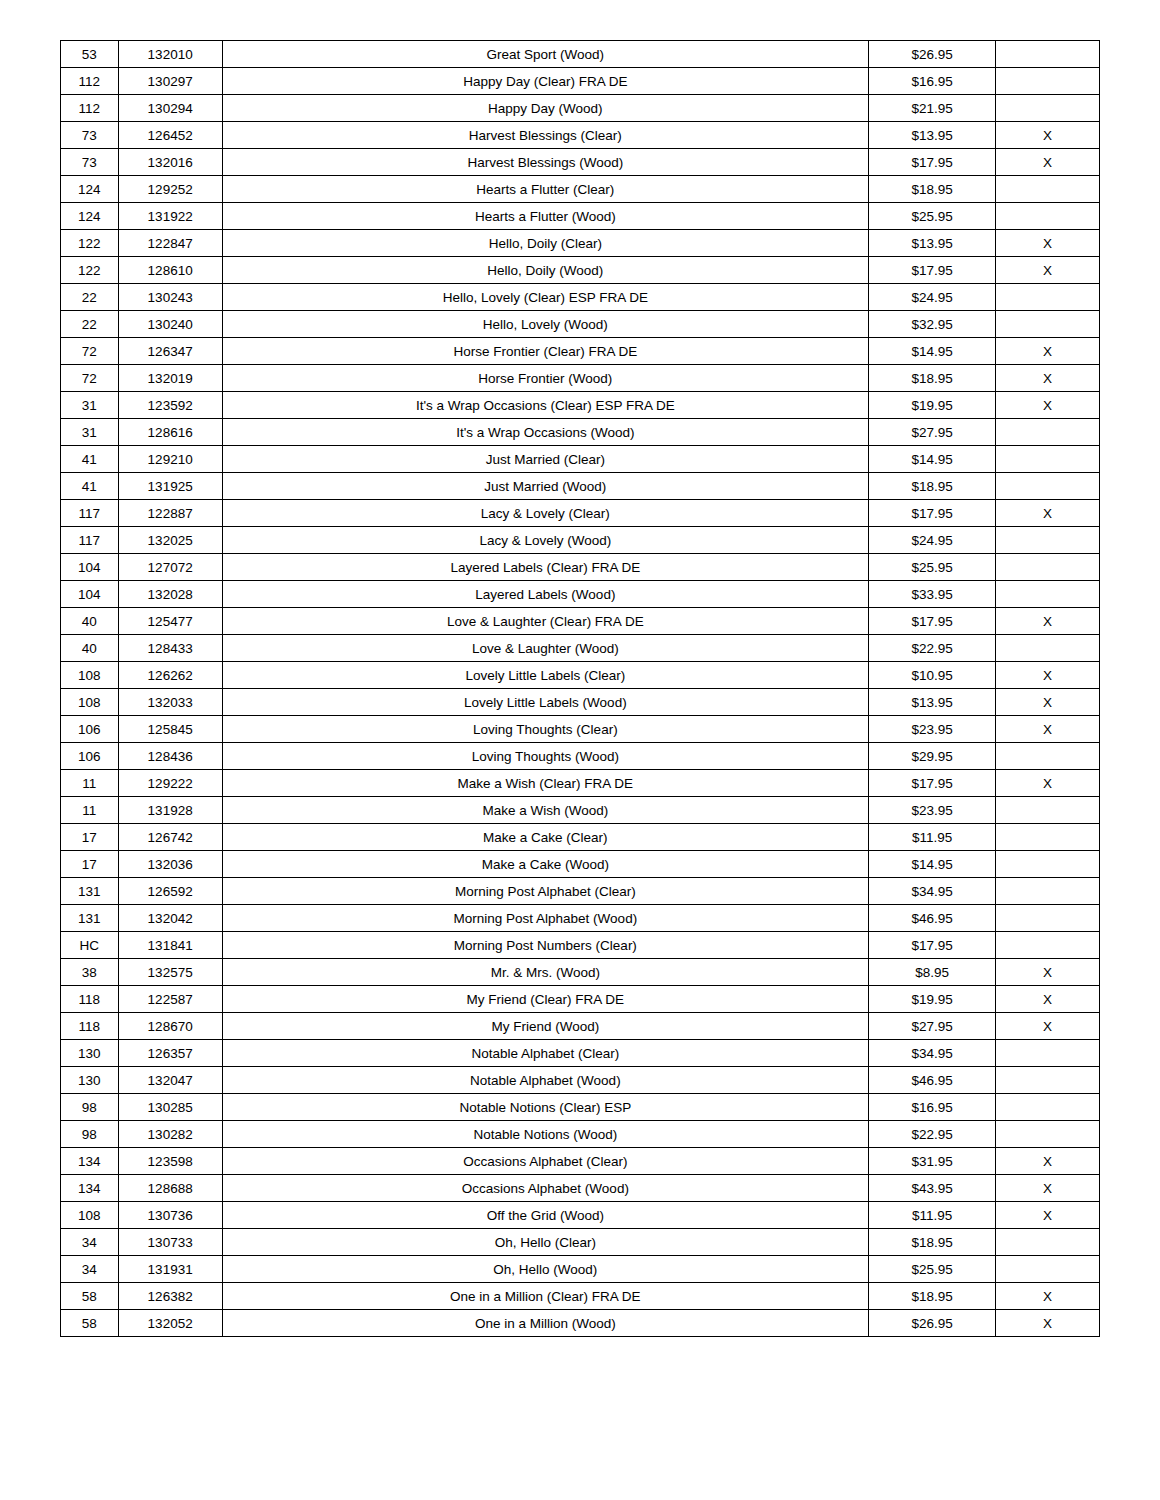| 53 | 132010 | Great Sport (Wood) | $26.95 | |
| 112 | 130297 | Happy Day (Clear) FRA DE | $16.95 | |
| 112 | 130294 | Happy Day (Wood) | $21.95 | |
| 73 | 126452 | Harvest Blessings (Clear) | $13.95 | X |
| 73 | 132016 | Harvest Blessings (Wood) | $17.95 | X |
| 124 | 129252 | Hearts a Flutter (Clear) | $18.95 | |
| 124 | 131922 | Hearts a Flutter (Wood) | $25.95 | |
| 122 | 122847 | Hello, Doily (Clear) | $13.95 | X |
| 122 | 128610 | Hello, Doily (Wood) | $17.95 | X |
| 22 | 130243 | Hello, Lovely (Clear) ESP FRA DE | $24.95 | |
| 22 | 130240 | Hello, Lovely (Wood) | $32.95 | |
| 72 | 126347 | Horse Frontier (Clear) FRA DE | $14.95 | X |
| 72 | 132019 | Horse Frontier (Wood) | $18.95 | X |
| 31 | 123592 | It's a Wrap Occasions (Clear) ESP FRA DE | $19.95 | X |
| 31 | 128616 | It's a Wrap Occasions (Wood) | $27.95 | |
| 41 | 129210 | Just Married (Clear) | $14.95 | |
| 41 | 131925 | Just Married (Wood) | $18.95 | |
| 117 | 122887 | Lacy & Lovely (Clear) | $17.95 | X |
| 117 | 132025 | Lacy & Lovely (Wood) | $24.95 | |
| 104 | 127072 | Layered Labels (Clear) FRA DE | $25.95 | |
| 104 | 132028 | Layered Labels (Wood) | $33.95 | |
| 40 | 125477 | Love & Laughter (Clear) FRA DE | $17.95 | X |
| 40 | 128433 | Love & Laughter (Wood) | $22.95 | |
| 108 | 126262 | Lovely Little Labels (Clear) | $10.95 | X |
| 108 | 132033 | Lovely Little Labels (Wood) | $13.95 | X |
| 106 | 125845 | Loving Thoughts (Clear) | $23.95 | X |
| 106 | 128436 | Loving Thoughts (Wood) | $29.95 | |
| 11 | 129222 | Make a Wish (Clear) FRA DE | $17.95 | X |
| 11 | 131928 | Make a Wish (Wood) | $23.95 | |
| 17 | 126742 | Make a Cake (Clear) | $11.95 | |
| 17 | 132036 | Make a Cake (Wood) | $14.95 | |
| 131 | 126592 | Morning Post Alphabet (Clear) | $34.95 | |
| 131 | 132042 | Morning Post Alphabet (Wood) | $46.95 | |
| HC | 131841 | Morning Post Numbers (Clear) | $17.95 | |
| 38 | 132575 | Mr. & Mrs. (Wood) | $8.95 | X |
| 118 | 122587 | My Friend (Clear) FRA DE | $19.95 | X |
| 118 | 128670 | My Friend (Wood) | $27.95 | X |
| 130 | 126357 | Notable Alphabet (Clear) | $34.95 | |
| 130 | 132047 | Notable Alphabet (Wood) | $46.95 | |
| 98 | 130285 | Notable Notions (Clear) ESP | $16.95 | |
| 98 | 130282 | Notable Notions (Wood) | $22.95 | |
| 134 | 123598 | Occasions Alphabet (Clear) | $31.95 | X |
| 134 | 128688 | Occasions Alphabet (Wood) | $43.95 | X |
| 108 | 130736 | Off the Grid (Wood) | $11.95 | X |
| 34 | 130733 | Oh, Hello (Clear) | $18.95 | |
| 34 | 131931 | Oh, Hello (Wood) | $25.95 | |
| 58 | 126382 | One in a Million (Clear) FRA DE | $18.95 | X |
| 58 | 132052 | One in a Million (Wood) | $26.95 | X |